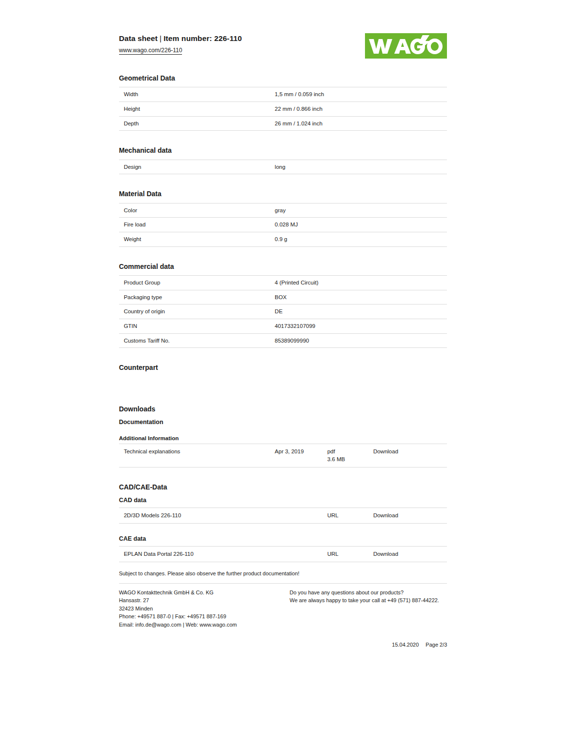Data sheet|Item number: 226-110
www.wago.com/226-110
Geometrical Data
| Width | 1,5 mm / 0.059 inch |
| Height | 22 mm / 0.866 inch |
| Depth | 26 mm / 1.024 inch |
Mechanical data
| Design | long |
Material Data
| Color | gray |
| Fire load | 0.028 MJ |
| Weight | 0.9 g |
Commercial data
| Product Group | 4 (Printed Circuit) |
| Packaging type | BOX |
| Country of origin | DE |
| GTIN | 4017332107099 |
| Customs Tariff No. | 85389099990 |
Counterpart
Downloads
Documentation
Additional Information
| Technical explanations | Apr 3, 2019 | pdf 3.6 MB | Download |
CAD/CAE-Data
CAD data
| 2D/3D Models 226-110 | | URL | Download |
CAE data
| EPLAN Data Portal 226-110 | | URL | Download |
Subject to changes. Please also observe the further product documentation!
WAGO Kontakttechnik GmbH & Co. KG
Hansastr. 27
32423 Minden
Phone: +49571 887-0 | Fax: +49571 887-169
Email: info.de@wago.com | Web: www.wago.com
Do you have any questions about our products?
We are always happy to take your call at +49 (571) 887-44222.
15.04.2020 Page 2/3